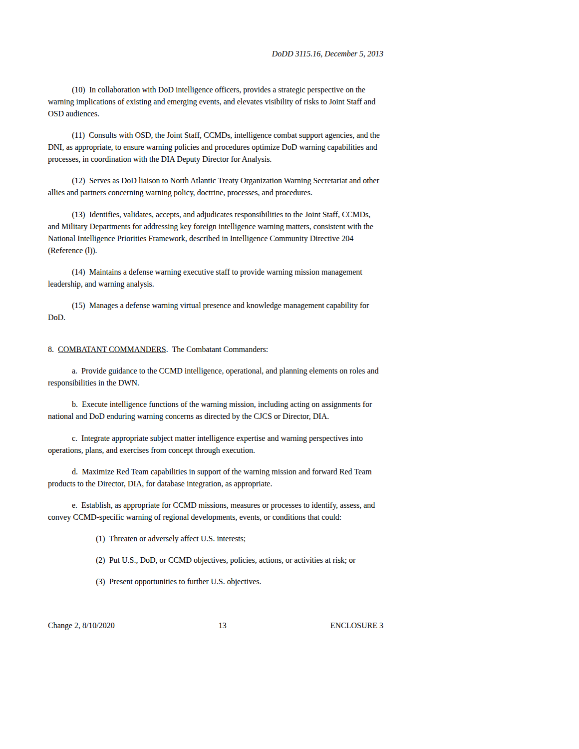DoDD 3115.16, December 5, 2013
(10) In collaboration with DoD intelligence officers, provides a strategic perspective on the warning implications of existing and emerging events, and elevates visibility of risks to Joint Staff and OSD audiences.
(11) Consults with OSD, the Joint Staff, CCMDs, intelligence combat support agencies, and the DNI, as appropriate, to ensure warning policies and procedures optimize DoD warning capabilities and processes, in coordination with the DIA Deputy Director for Analysis.
(12) Serves as DoD liaison to North Atlantic Treaty Organization Warning Secretariat and other allies and partners concerning warning policy, doctrine, processes, and procedures.
(13) Identifies, validates, accepts, and adjudicates responsibilities to the Joint Staff, CCMDs, and Military Departments for addressing key foreign intelligence warning matters, consistent with the National Intelligence Priorities Framework, described in Intelligence Community Directive 204 (Reference (l)).
(14) Maintains a defense warning executive staff to provide warning mission management leadership, and warning analysis.
(15) Manages a defense warning virtual presence and knowledge management capability for DoD.
8. COMBATANT COMMANDERS. The Combatant Commanders:
a. Provide guidance to the CCMD intelligence, operational, and planning elements on roles and responsibilities in the DWN.
b. Execute intelligence functions of the warning mission, including acting on assignments for national and DoD enduring warning concerns as directed by the CJCS or Director, DIA.
c. Integrate appropriate subject matter intelligence expertise and warning perspectives into operations, plans, and exercises from concept through execution.
d. Maximize Red Team capabilities in support of the warning mission and forward Red Team products to the Director, DIA, for database integration, as appropriate.
e. Establish, as appropriate for CCMD missions, measures or processes to identify, assess, and convey CCMD-specific warning of regional developments, events, or conditions that could:
(1) Threaten or adversely affect U.S. interests;
(2) Put U.S., DoD, or CCMD objectives, policies, actions, or activities at risk; or
(3) Present opportunities to further U.S. objectives.
Change 2, 8/10/2020 13 ENCLOSURE 3